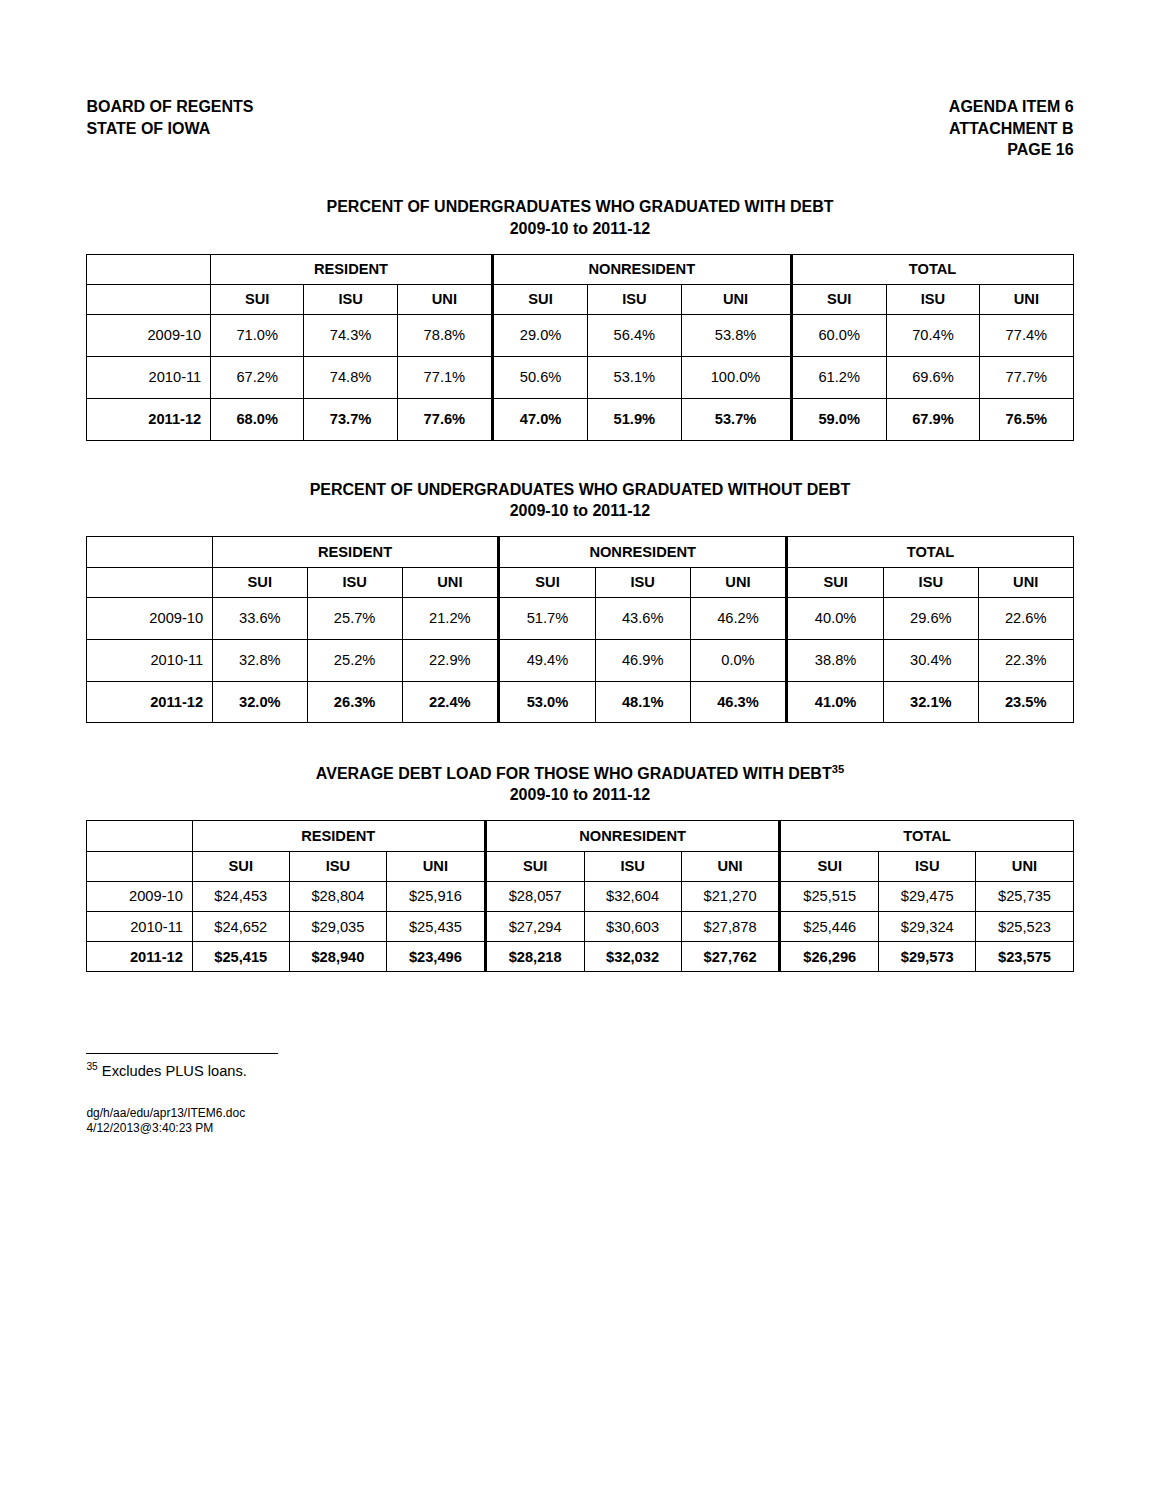BOARD OF REGENTS STATE OF IOWA
AGENDA ITEM 6 ATTACHMENT B PAGE 16
PERCENT OF UNDERGRADUATES WHO GRADUATED WITH DEBT
2009-10 to 2011-12
| | RESIDENT | NONRESIDENT | TOTAL |
| --- | --- | --- | --- |
| | SUI | ISU | UNI | SUI | ISU | UNI | SUI | ISU | UNI |
| 2009-10 | 71.0% | 74.3% | 78.8% | 29.0% | 56.4% | 53.8% | 60.0% | 70.4% | 77.4% |
| 2010-11 | 67.2% | 74.8% | 77.1% | 50.6% | 53.1% | 100.0% | 61.2% | 69.6% | 77.7% |
| 2011-12 | 68.0% | 73.7% | 77.6% | 47.0% | 51.9% | 53.7% | 59.0% | 67.9% | 76.5% |
PERCENT OF UNDERGRADUATES WHO GRADUATED WITHOUT DEBT
2009-10 to 2011-12
| | RESIDENT | NONRESIDENT | TOTAL |
| --- | --- | --- | --- |
| | SUI | ISU | UNI | SUI | ISU | UNI | SUI | ISU | UNI |
| 2009-10 | 33.6% | 25.7% | 21.2% | 51.7% | 43.6% | 46.2% | 40.0% | 29.6% | 22.6% |
| 2010-11 | 32.8% | 25.2% | 22.9% | 49.4% | 46.9% | 0.0% | 38.8% | 30.4% | 22.3% |
| 2011-12 | 32.0% | 26.3% | 22.4% | 53.0% | 48.1% | 46.3% | 41.0% | 32.1% | 23.5% |
AVERAGE DEBT LOAD FOR THOSE WHO GRADUATED WITH DEBT35
2009-10 to 2011-12
| | RESIDENT | NONRESIDENT | TOTAL |
| --- | --- | --- | --- |
| | SUI | ISU | UNI | SUI | ISU | UNI | SUI | ISU | UNI |
| 2009-10 | $24,453 | $28,804 | $25,916 | $28,057 | $32,604 | $21,270 | $25,515 | $29,475 | $25,735 |
| 2010-11 | $24,652 | $29,035 | $25,435 | $27,294 | $30,603 | $27,878 | $25,446 | $29,324 | $25,523 |
| 2011-12 | $25,415 | $28,940 | $23,496 | $28,218 | $32,032 | $27,762 | $26,296 | $29,573 | $23,575 |
35 Excludes PLUS loans.
dg/h/aa/edu/apr13/ITEM6.doc
4/12/2013@3:40:23 PM